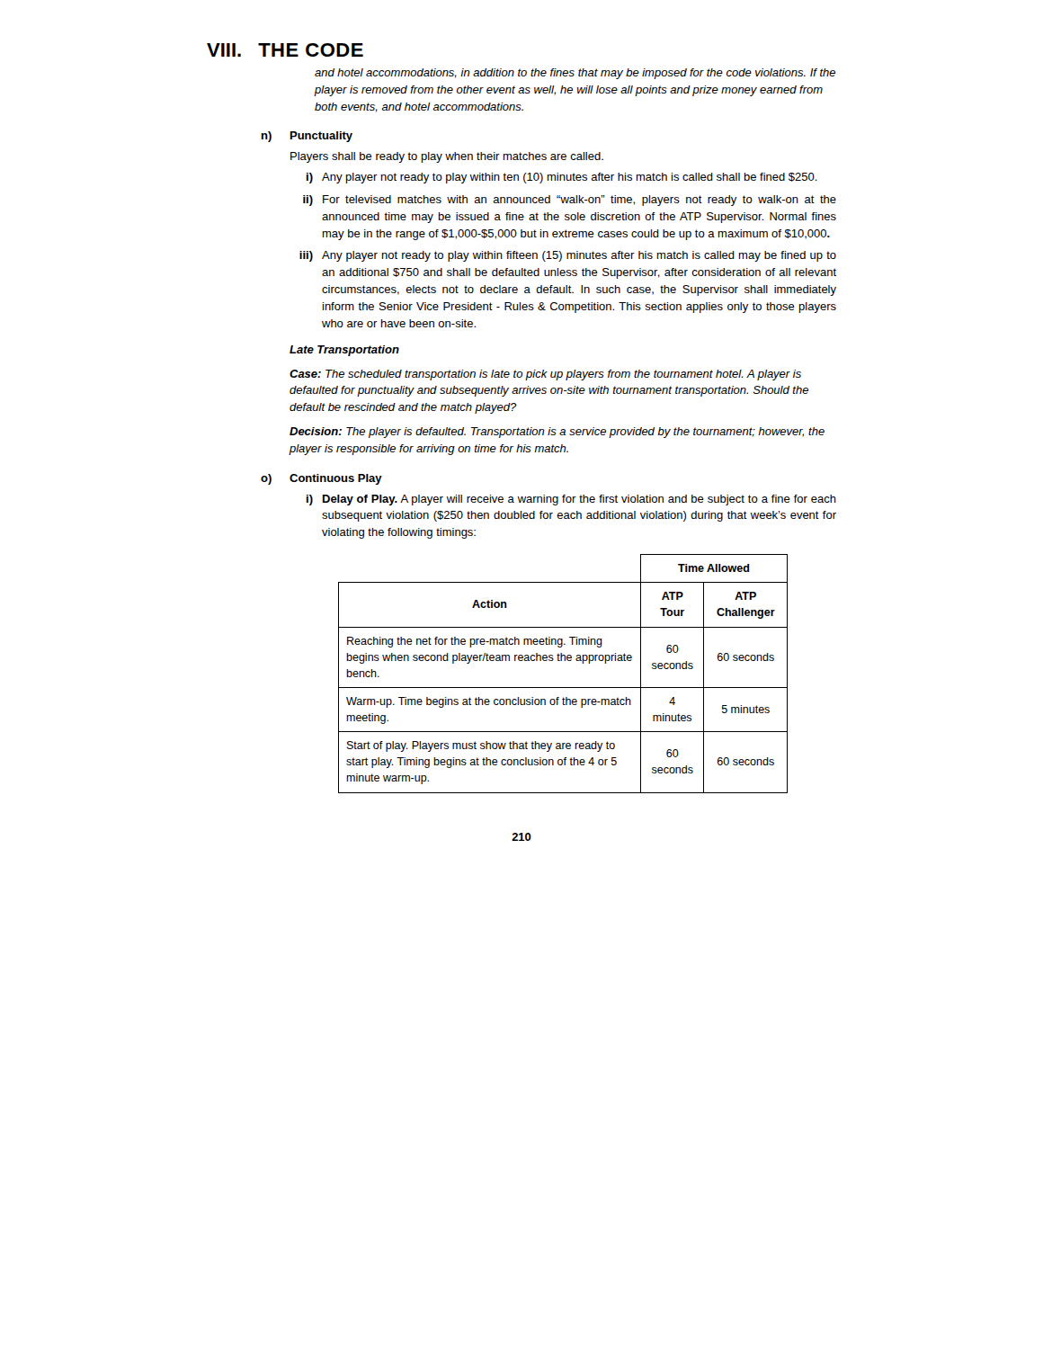VIII.
THE CODE
and hotel accommodations, in addition to the fines that may be imposed for the code violations. If the player is removed from the other event as well, he will lose all points and prize money earned from both events, and hotel accommodations.
n) Punctuality
Players shall be ready to play when their matches are called.
i) Any player not ready to play within ten (10) minutes after his match is called shall be fined $250.
ii) For televised matches with an announced “walk-on” time, players not ready to walk-on at the announced time may be issued a fine at the sole discretion of the ATP Supervisor. Normal fines may be in the range of $1,000-$5,000 but in extreme cases could be up to a maximum of $10,000.
iii) Any player not ready to play within fifteen (15) minutes after his match is called may be fined up to an additional $750 and shall be defaulted unless the Supervisor, after consideration of all relevant circumstances, elects not to declare a default. In such case, the Supervisor shall immediately inform the Senior Vice President - Rules & Competition. This section applies only to those players who are or have been on-site.
Late Transportation
Case: The scheduled transportation is late to pick up players from the tournament hotel. A player is defaulted for punctuality and subsequently arrives on-site with tournament transportation. Should the default be rescinded and the match played?
Decision: The player is defaulted. Transportation is a service provided by the tournament; however, the player is responsible for arriving on time for his match.
o) Continuous Play
i) Delay of Play. A player will receive a warning for the first violation and be subject to a fine for each subsequent violation ($250 then doubled for each additional violation) during that week’s event for violating the following timings:
| | Time Allowed |
| Action | ATP Tour | ATP Challenger |
| Reaching the net for the pre-match meeting. Timing begins when second player/team reaches the appropriate bench. | 60 seconds | 60 seconds |
| Warm-up. Time begins at the conclusion of the pre-match meeting. | 4 minutes | 5 minutes |
| Start of play. Players must show that they are ready to start play. Timing begins at the conclusion of the 4 or 5 minute warm-up. | 60 seconds | 60 seconds |
210